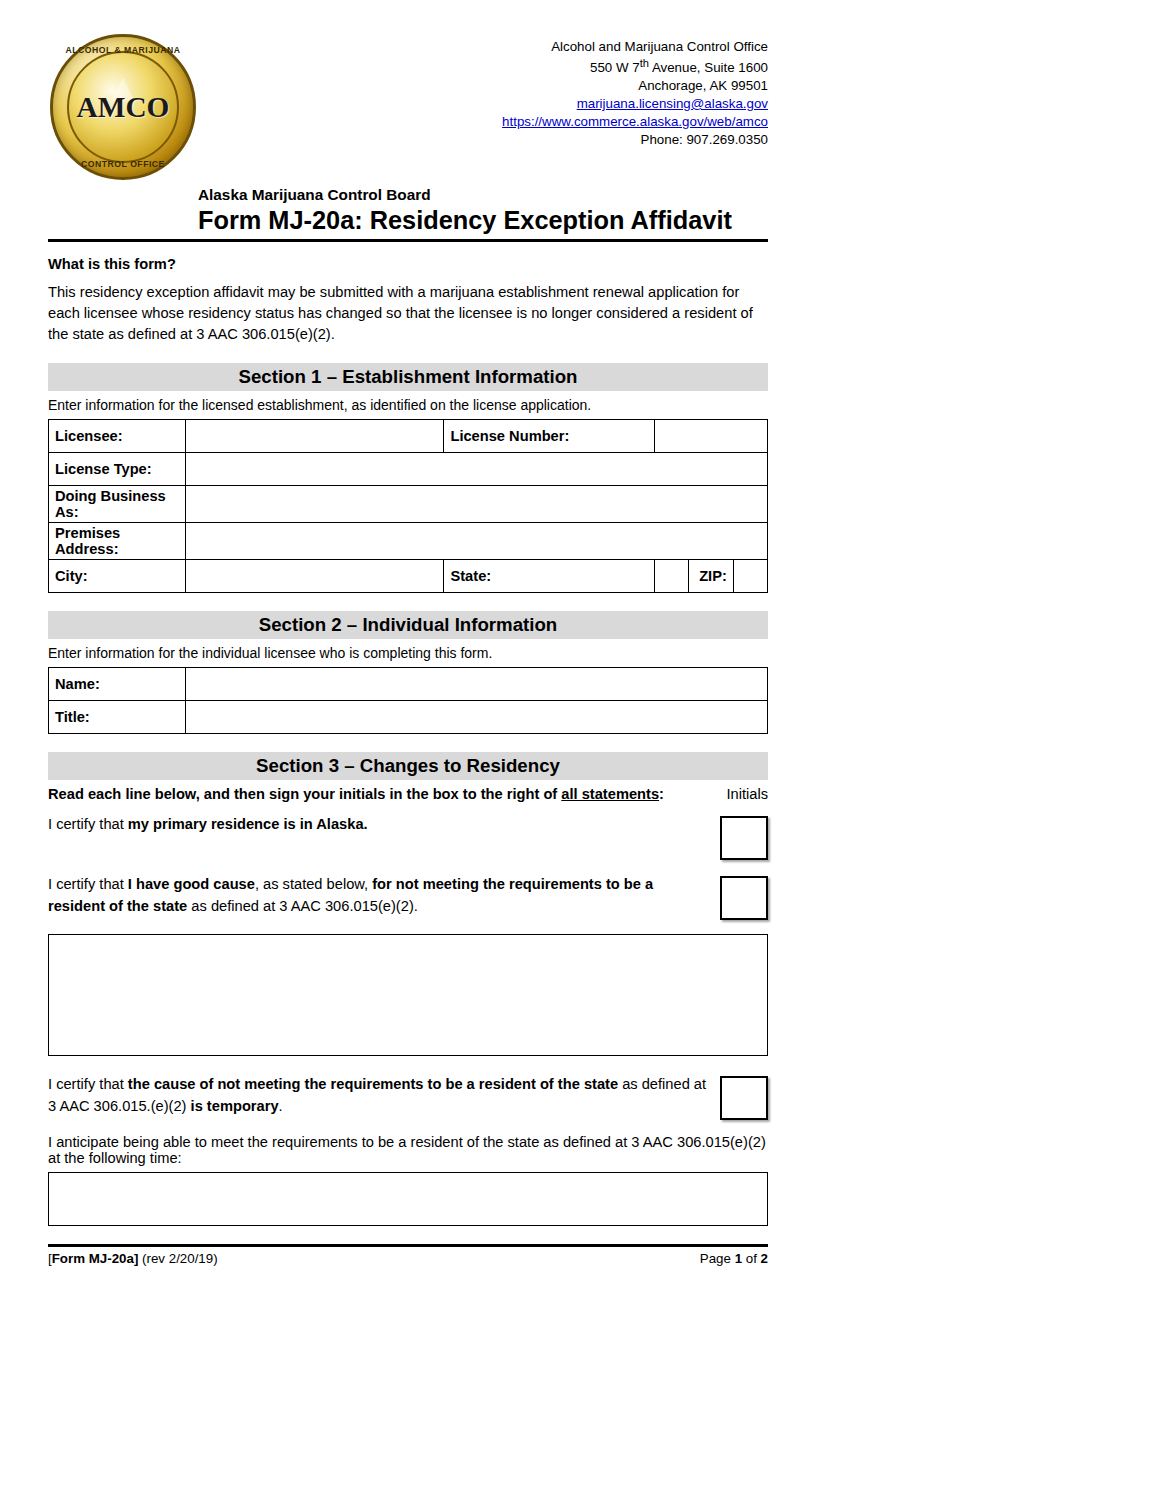▲
ALCOHOL & MARIJUANA
AMCO
CONTROL OFFICE
Alcohol and Marijuana Control Office
550 W 7th Avenue, Suite 1600
Anchorage, AK 99501
marijuana.licensing@alaska.gov
https://www.commerce.alaska.gov/web/amco
Phone: 907.269.0350
Alaska Marijuana Control Board
Form MJ-20a: Residency Exception Affidavit
What is this form?
This residency exception affidavit may be submitted with a marijuana establishment renewal application for each licensee whose residency status has changed so that the licensee is no longer considered a resident of the state as defined at 3 AAC 306.015(e)(2).
Section 1 – Establishment Information
Enter information for the licensed establishment, as identified on the license application.
| Licensee: | | License Number: | |
| License Type: | |
| Doing Business As: | |
| Premises Address: | |
| City: | | State: | / / ZIP: / / |
Section 2 – Individual Information
Enter information for the individual licensee who is completing this form.
| Name: | |
| Title: | |
Section 3 – Changes to Residency
Read each line below, and then sign your initials in the box to the right of all statements: Initials
I certify that my primary residence is in Alaska.
I certify that I have good cause, as stated below, for not meeting the requirements to be a resident of the state as defined at 3 AAC 306.015(e)(2).
I certify that the cause of not meeting the requirements to be a resident of the state as defined at 3 AAC 306.015.(e)(2) is temporary.
I anticipate being able to meet the requirements to be a resident of the state as defined at 3 AAC 306.015(e)(2) at the following time:
[Form MJ-20a] (rev 2/20/19)
Page 1 of 2